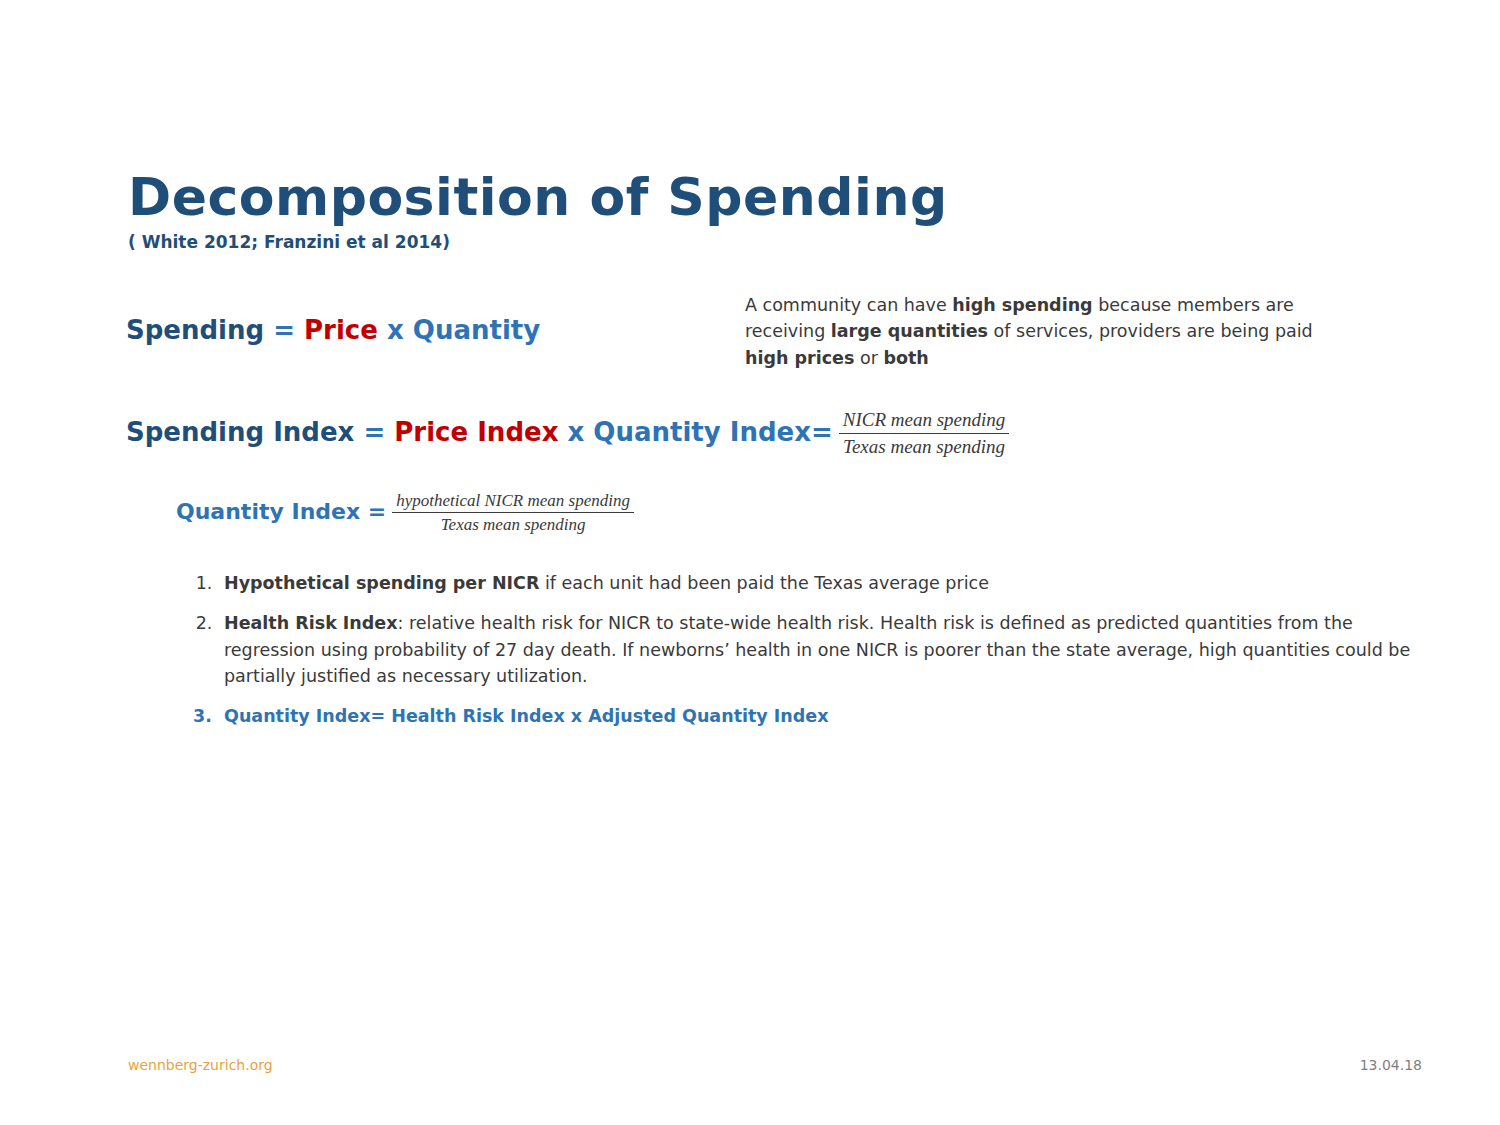Decomposition of Spending
( White 2012; Franzini et al 2014)
A community can have high spending because members are receiving large quantities of services, providers are being paid high prices or both
Spending = Price x Quantity
Spending Index = Price Index x Quantity Index=NICR mean spending Texas mean spending
Quantity Index =hypothetical NICR mean spending Texas mean spending
Hypothetical spending per NICR if each unit had been paid the Texas average price
Health Risk Index: relative health risk for NICR to state-wide health risk. Health risk is defined as predicted quantities from the regression using probability of 27 day death. If newborns’ health in one NICR is poorer than the state average, high quantities could be partially justified as necessary utilization.
Quantity Index= Health Risk Index x Adjusted Quantity Index
wennberg-zurich.org
13.04.18